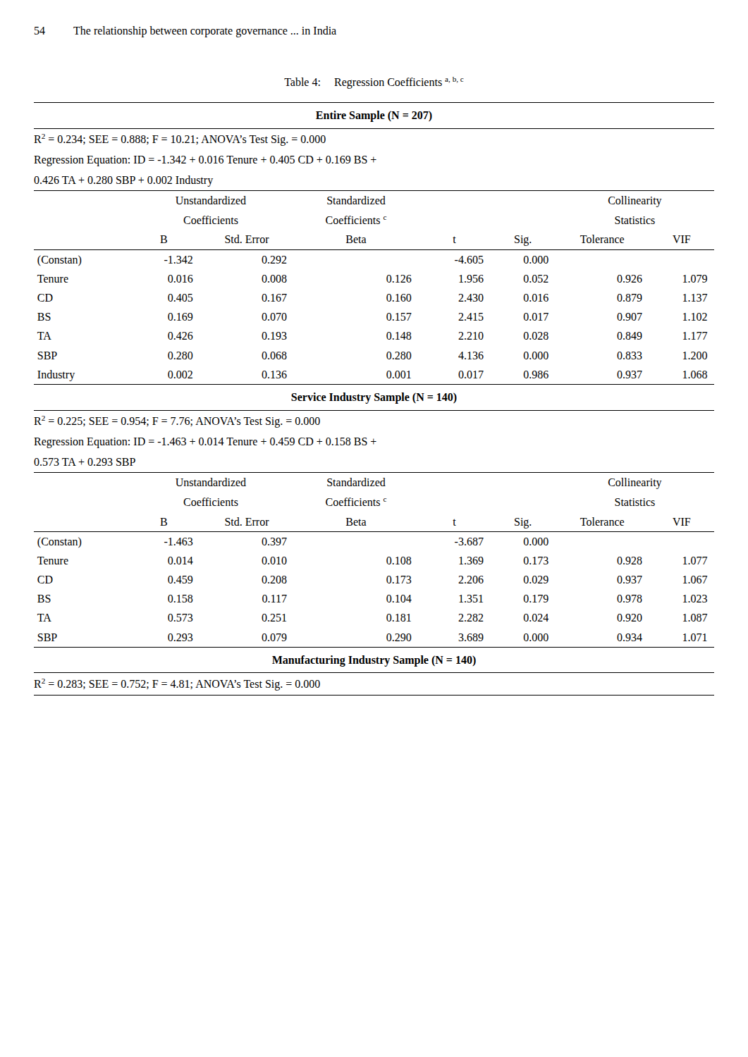54 The relationship between corporate governance ... in India
Table 4: Regression Coefficients a, b, c
| Entire Sample (N = 207) |
| R 2 = 0.234; SEE = 0.888; F = 10.21; ANOVA’s Test Sig. = 0.000 |
| Regression Equation: ID = -1.342 + 0.016 Tenure + 0.405 CD + 0.169 BS + |
| 0.426 TA + 0.280 SBP + 0.002 Industry |
| | Unstandardized | Standardized | | | Collinearity |
| | Coefficients | Coefficients c | | | Statistics |
| | B | Std. Error | Beta | t | Sig. | Tolerance | VIF |
| (Constan) | -1.342 | 0.292 | | -4.605 | 0.000 | | |
| Tenure | 0.016 | 0.008 | 0.126 | 1.956 | 0.052 | 0.926 | 1.079 |
| CD | 0.405 | 0.167 | 0.160 | 2.430 | 0.016 | 0.879 | 1.137 |
| BS | 0.169 | 0.070 | 0.157 | 2.415 | 0.017 | 0.907 | 1.102 |
| TA | 0.426 | 0.193 | 0.148 | 2.210 | 0.028 | 0.849 | 1.177 |
| SBP | 0.280 | 0.068 | 0.280 | 4.136 | 0.000 | 0.833 | 1.200 |
| Industry | 0.002 | 0.136 | 0.001 | 0.017 | 0.986 | 0.937 | 1.068 |
| Service Industry Sample (N = 140) |
| R 2 = 0.225; SEE = 0.954; F = 7.76; ANOVA’s Test Sig. = 0.000 |
| Regression Equation: ID = -1.463 + 0.014 Tenure + 0.459 CD + 0.158 BS + |
| 0.573 TA + 0.293 SBP |
| | Unstandardized | Standardized | | | Collinearity |
| | Coefficients | Coefficients c | | | Statistics |
| | B | Std. Error | Beta | t | Sig. | Tolerance | VIF |
| (Constan) | -1.463 | 0.397 | | -3.687 | 0.000 | | |
| Tenure | 0.014 | 0.010 | 0.108 | 1.369 | 0.173 | 0.928 | 1.077 |
| CD | 0.459 | 0.208 | 0.173 | 2.206 | 0.029 | 0.937 | 1.067 |
| BS | 0.158 | 0.117 | 0.104 | 1.351 | 0.179 | 0.978 | 1.023 |
| TA | 0.573 | 0.251 | 0.181 | 2.282 | 0.024 | 0.920 | 1.087 |
| SBP | 0.293 | 0.079 | 0.290 | 3.689 | 0.000 | 0.934 | 1.071 |
| Manufacturing Industry Sample (N = 140) |
| R 2 = 0.283; SEE = 0.752; F = 4.81; ANOVA’s Test Sig. = 0.000 |